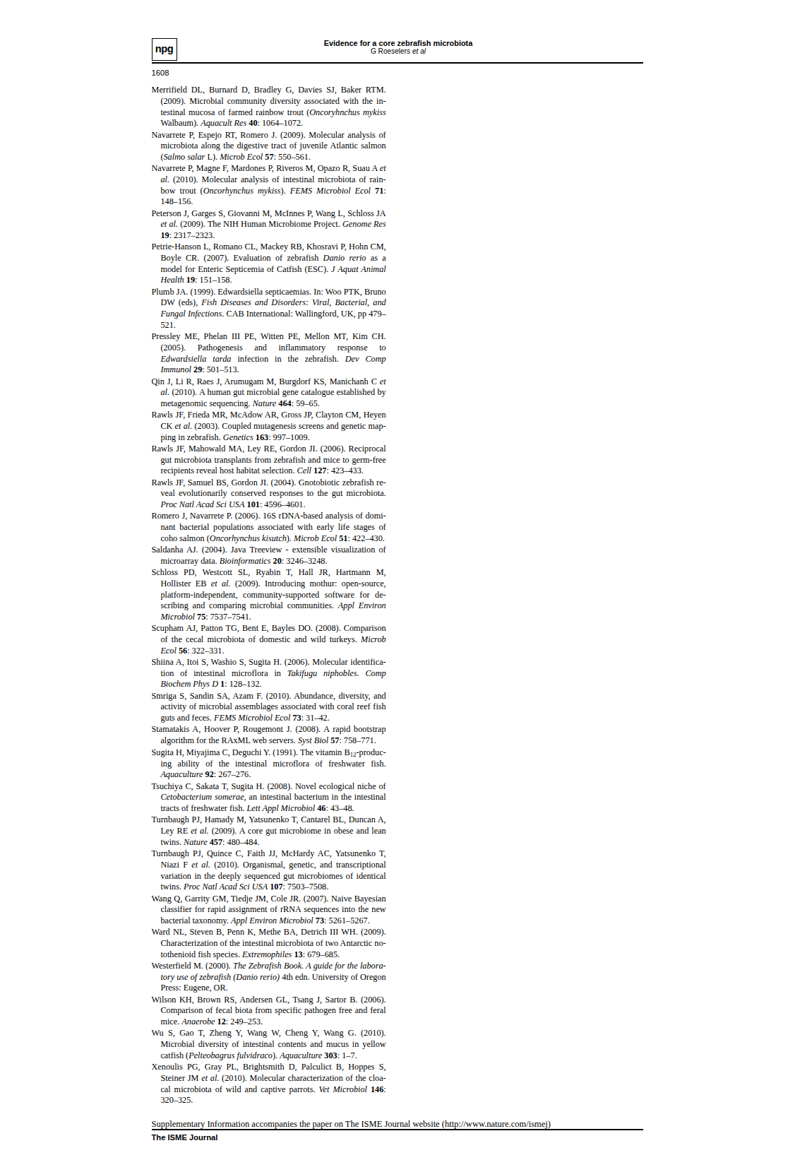npg
Evidence for a core zebrafish microbiota
G Roeselers et al
1608
Merrifield DL, Burnard D, Bradley G, Davies SJ, Baker RTM. (2009). Microbial community diversity associated with the intestinal mucosa of farmed rainbow trout (Oncoryhnchus mykiss Walbaum). Aquacult Res 40: 1064–1072.
Navarrete P, Espejo RT, Romero J. (2009). Molecular analysis of microbiota along the digestive tract of juvenile Atlantic salmon (Salmo salar L). Microb Ecol 57: 550–561.
Navarrete P, Magne F, Mardones P, Riveros M, Opazo R, Suau A et al. (2010). Molecular analysis of intestinal microbiota of rainbow trout (Oncorhynchus mykiss). FEMS Microbiol Ecol 71: 148–156.
Peterson J, Garges S, Giovanni M, McInnes P, Wang L, Schloss JA et al. (2009). The NIH Human Microbiome Project. Genome Res 19: 2317–2323.
Petrie-Hanson L, Romano CL, Mackey RB, Khosravi P, Hohn CM, Boyle CR. (2007). Evaluation of zebrafish Danio rerio as a model for Enteric Septicemia of Catfish (ESC). J Aquat Animal Health 19: 151–158.
Plumb JA. (1999). Edwardsiella septicaemias. In: Woo PTK, Bruno DW (eds), Fish Diseases and Disorders: Viral, Bacterial, and Fungal Infections. CAB International: Wallingford, UK, pp 479–521.
Pressley ME, Phelan III PE, Witten PE, Mellon MT, Kim CH. (2005). Pathogenesis and inflammatory response to Edwardsiella tarda infection in the zebrafish. Dev Comp Immunol 29: 501–513.
Qin J, Li R, Raes J, Arumugam M, Burgdorf KS, Manichanh C et al. (2010). A human gut microbial gene catalogue established by metagenomic sequencing. Nature 464: 59–65.
Rawls JF, Frieda MR, McAdow AR, Gross JP, Clayton CM, Heyen CK et al. (2003). Coupled mutagenesis screens and genetic mapping in zebrafish. Genetics 163: 997–1009.
Rawls JF, Mahowald MA, Ley RE, Gordon JI. (2006). Reciprocal gut microbiota transplants from zebrafish and mice to germ-free recipients reveal host habitat selection. Cell 127: 423–433.
Rawls JF, Samuel BS, Gordon JI. (2004). Gnotobiotic zebrafish reveal evolutionarily conserved responses to the gut microbiota. Proc Natl Acad Sci USA 101: 4596–4601.
Romero J, Navarrete P. (2006). 16S rDNA-based analysis of dominant bacterial populations associated with early life stages of coho salmon (Oncorhynchus kisutch). Microb Ecol 51: 422–430.
Saldanha AJ. (2004). Java Treeview - extensible visualization of microarray data. Bioinformatics 20: 3246–3248.
Schloss PD, Westcott SL, Ryabin T, Hall JR, Hartmann M, Hollister EB et al. (2009). Introducing mothur: open-source, platform-independent, community-supported software for describing and comparing microbial communities. Appl Environ Microbiol 75: 7537–7541.
Scupham AJ, Patton TG, Bent E, Bayles DO. (2008). Comparison of the cecal microbiota of domestic and wild turkeys. Microb Ecol 56: 322–331.
Shiina A, Itoi S, Washio S, Sugita H. (2006). Molecular identification of intestinal microflora in Takifugu niphobles. Comp Biochem Phys D 1: 128–132.
Smriga S, Sandin SA, Azam F. (2010). Abundance, diversity, and activity of microbial assemblages associated with coral reef fish guts and feces. FEMS Microbiol Ecol 73: 31–42.
Stamatakis A, Hoover P, Rougemont J. (2008). A rapid bootstrap algorithm for the RAxML web servers. Syst Biol 57: 758–771.
Sugita H, Miyajima C, Deguchi Y. (1991). The vitamin B12-producing ability of the intestinal microflora of freshwater fish. Aquaculture 92: 267–276.
Tsuchiya C, Sakata T, Sugita H. (2008). Novel ecological niche of Cetobacterium somerae, an intestinal bacterium in the intestinal tracts of freshwater fish. Lett Appl Microbiol 46: 43–48.
Turnbaugh PJ, Hamady M, Yatsunenko T, Cantarel BL, Duncan A, Ley RE et al. (2009). A core gut microbiome in obese and lean twins. Nature 457: 480–484.
Turnbaugh PJ, Quince C, Faith JJ, McHardy AC, Yatsunenko T, Niazi F et al. (2010). Organismal, genetic, and transcriptional variation in the deeply sequenced gut microbiomes of identical twins. Proc Natl Acad Sci USA 107: 7503–7508.
Wang Q, Garrity GM, Tiedje JM, Cole JR. (2007). Naive Bayesian classifier for rapid assignment of rRNA sequences into the new bacterial taxonomy. Appl Environ Microbiol 73: 5261–5267.
Ward NL, Steven B, Penn K, Methe BA, Detrich III WH. (2009). Characterization of the intestinal microbiota of two Antarctic notothenioid fish species. Extremophiles 13: 679–685.
Westerfield M. (2000). The Zebrafish Book. A guide for the laboratory use of zebrafish (Danio rerio) 4th edn. University of Oregon Press: Eugene, OR.
Wilson KH, Brown RS, Andersen GL, Tsang J, Sartor B. (2006). Comparison of fecal biota from specific pathogen free and feral mice. Anaerobe 12: 249–253.
Wu S, Gao T, Zheng Y, Wang W, Cheng Y, Wang G. (2010). Microbial diversity of intestinal contents and mucus in yellow catfish (Pelteobagrus fulvidraco). Aquaculture 303: 1–7.
Xenoulis PG, Gray PL, Brightsmith D, Palculict B, Hoppes S, Steiner JM et al. (2010). Molecular characterization of the cloacal microbiota of wild and captive parrots. Vet Microbiol 146: 320–325.
Supplementary Information accompanies the paper on The ISME Journal website (http://www.nature.com/ismej)
The ISME Journal